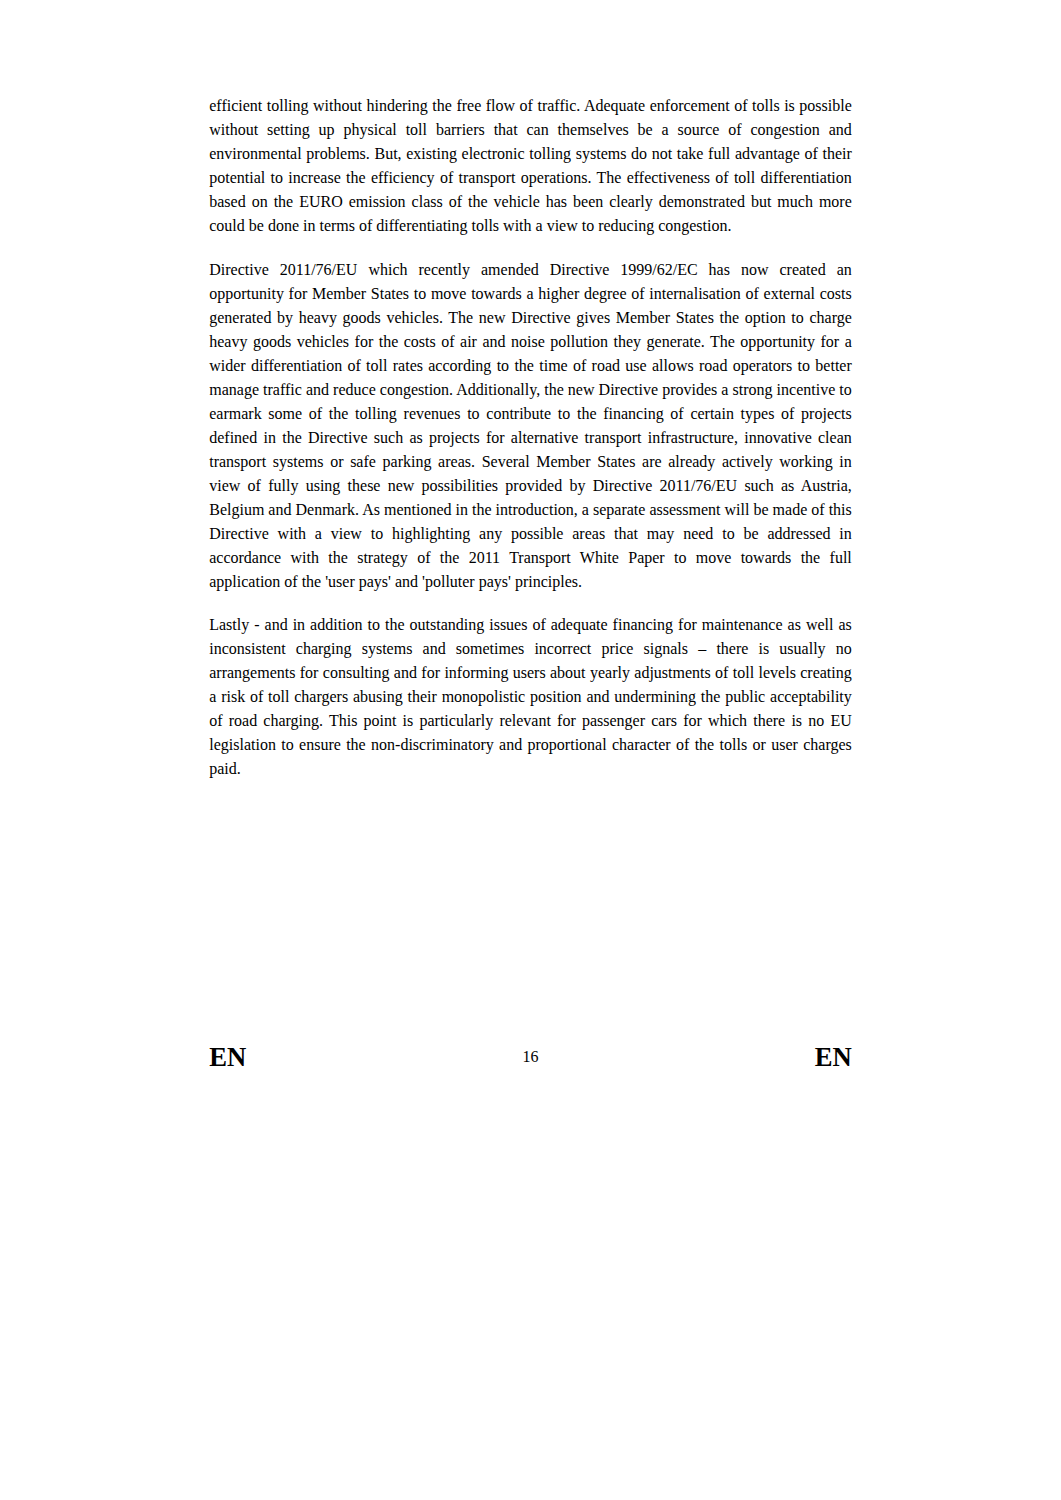efficient tolling without hindering the free flow of traffic. Adequate enforcement of tolls is possible without setting up physical toll barriers that can themselves be a source of congestion and environmental problems. But, existing electronic tolling systems do not take full advantage of their potential to increase the efficiency of transport operations. The effectiveness of toll differentiation based on the EURO emission class of the vehicle has been clearly demonstrated but much more could be done in terms of differentiating tolls with a view to reducing congestion.
Directive 2011/76/EU which recently amended Directive 1999/62/EC has now created an opportunity for Member States to move towards a higher degree of internalisation of external costs generated by heavy goods vehicles. The new Directive gives Member States the option to charge heavy goods vehicles for the costs of air and noise pollution they generate. The opportunity for a wider differentiation of toll rates according to the time of road use allows road operators to better manage traffic and reduce congestion. Additionally, the new Directive provides a strong incentive to earmark some of the tolling revenues to contribute to the financing of certain types of projects defined in the Directive such as projects for alternative transport infrastructure, innovative clean transport systems or safe parking areas. Several Member States are already actively working in view of fully using these new possibilities provided by Directive 2011/76/EU such as Austria, Belgium and Denmark. As mentioned in the introduction, a separate assessment will be made of this Directive with a view to highlighting any possible areas that may need to be addressed in accordance with the strategy of the 2011 Transport White Paper to move towards the full application of the 'user pays' and 'polluter pays' principles.
Lastly - and in addition to the outstanding issues of adequate financing for maintenance as well as inconsistent charging systems and sometimes incorrect price signals – there is usually no arrangements for consulting and for informing users about yearly adjustments of toll levels creating a risk of toll chargers abusing their monopolistic position and undermining the public acceptability of road charging. This point is particularly relevant for passenger cars for which there is no EU legislation to ensure the non-discriminatory and proportional character of the tolls or user charges paid.
EN 16 EN